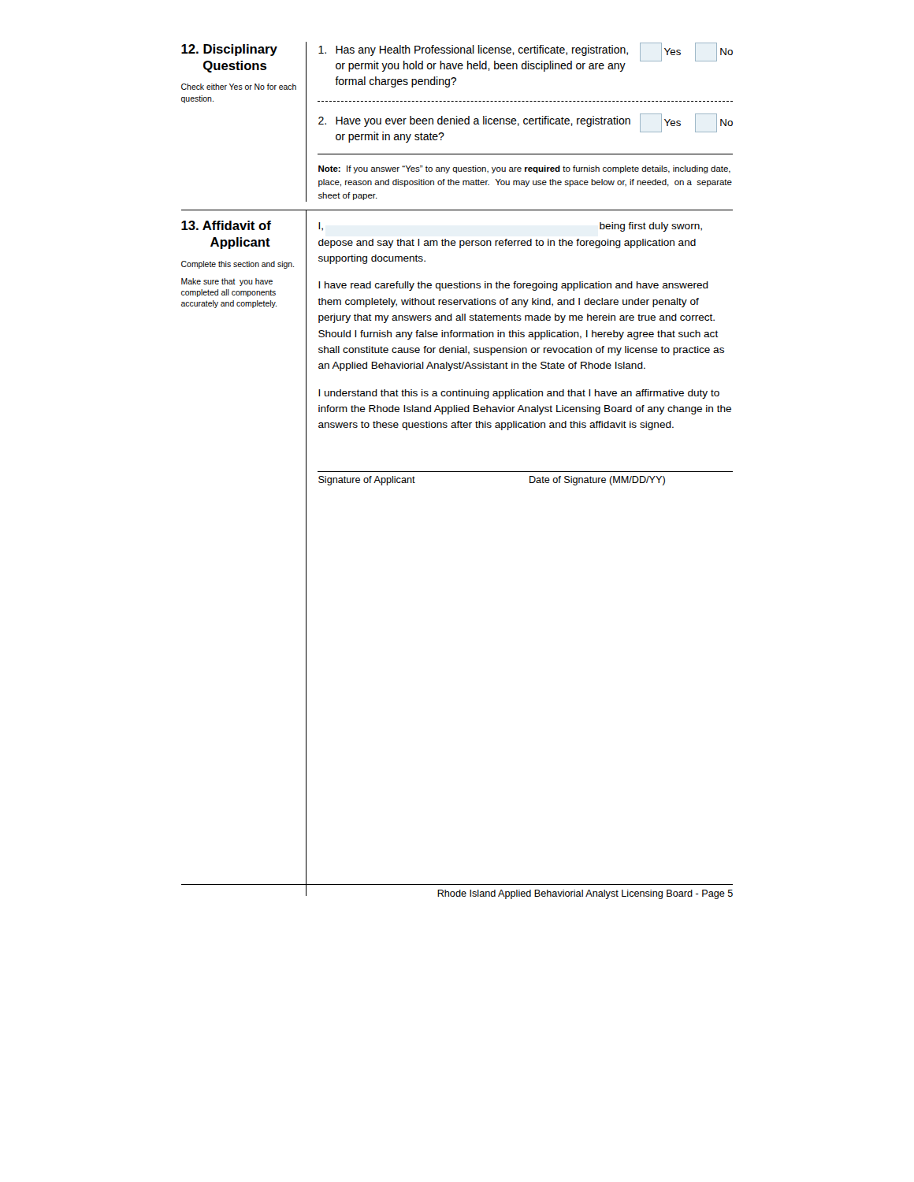| 12. Disciplinary Questions Check either Yes or No for each question. | 1. Has any Health Professional license, certificate, registration, or permit you hold or have held, been disciplined or are any formal charges pending? Yes No 2. Have you ever been denied a license, certificate, registration or permit in any state? Yes No Note: If you answer “Yes” to any question, you are required to furnish complete details, including date, place, reason and disposition of the matter. You may use the space below or, if needed, on a separate sheet of paper. |
| 13. Affidavit of Applicant Complete this section and sign. Make sure that you have completed all components accurately and completely. | I, being first duly sworn, depose and say that I am the person referred to in the foregoing application and supporting documents. I have read carefully the questions in the foregoing application and have answered them completely, without reservations of any kind, and I declare under penalty of perjury that my answers and all statements made by me herein are true and correct. Should I furnish any false information in this application, I hereby agree that such act shall constitute cause for denial, suspension or revocation of my license to practice as an Applied Behaviorial Analyst/Assistant in the State of Rhode Island. I understand that this is a continuing application and that I have an affirmative duty to inform the Rhode Island Applied Behavior Analyst Licensing Board of any change in the answers to these questions after this application and this affidavit is signed. Signature of Applicant Date of Signature (MM/DD/YY) |
Rhode Island Applied Behaviorial Analyst Licensing Board - Page 5